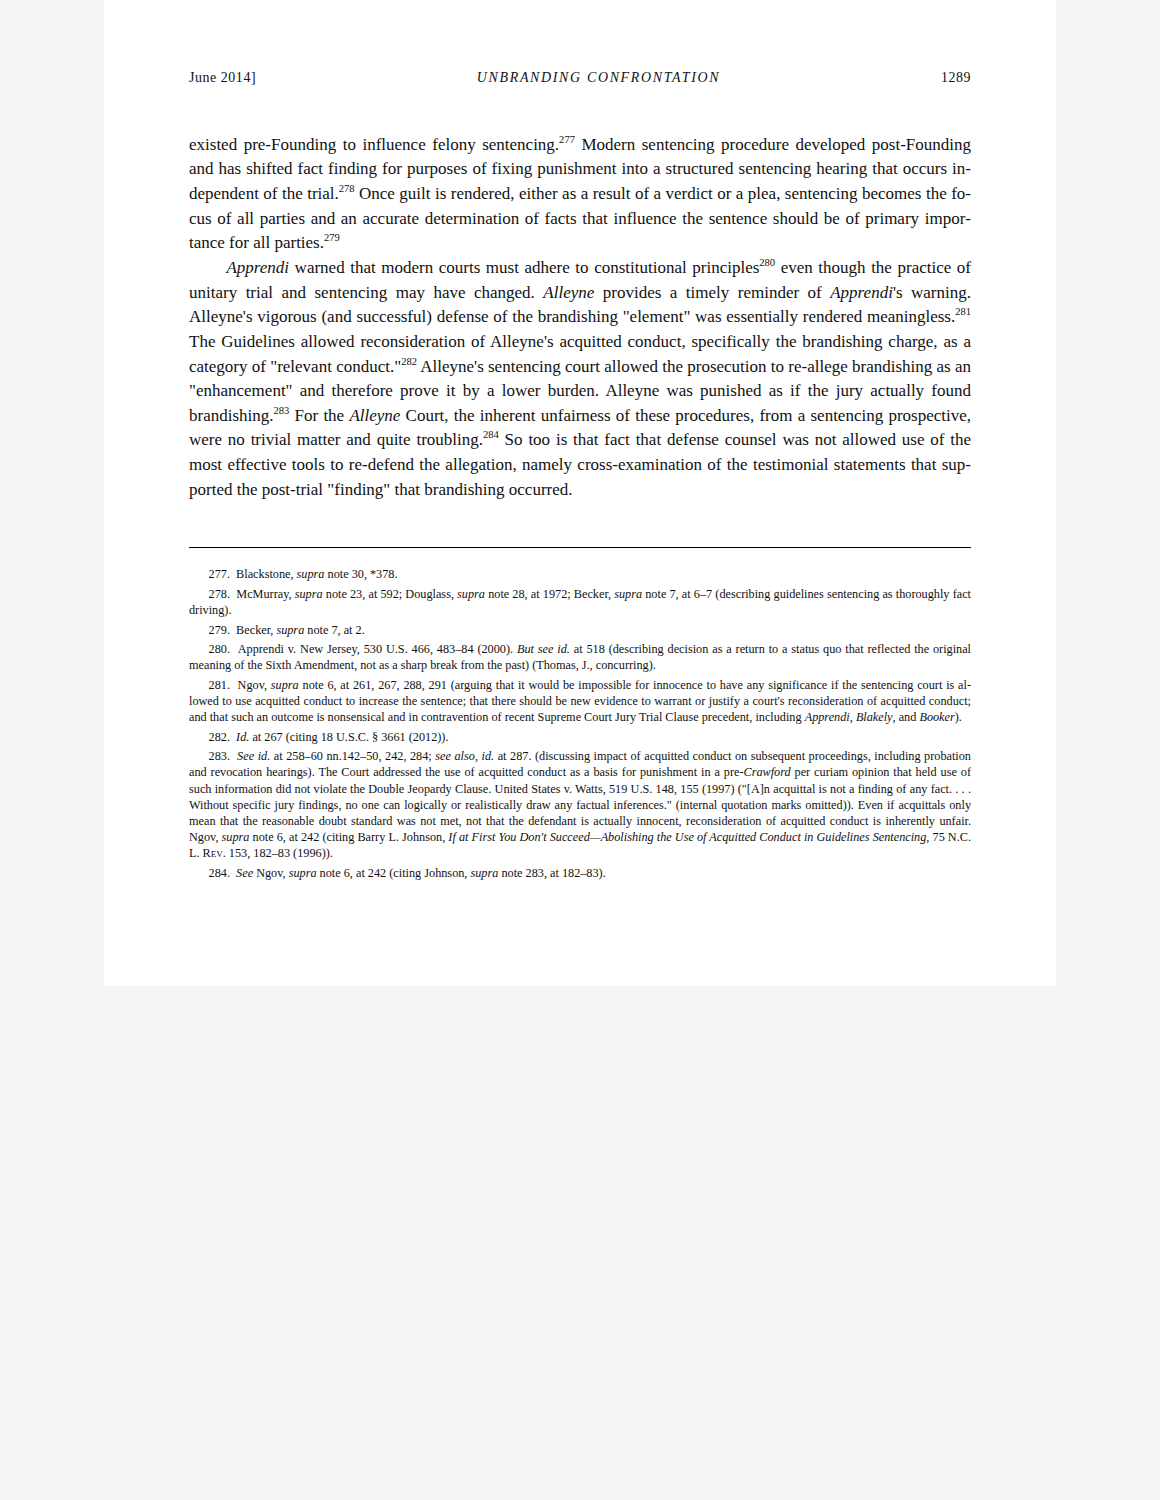June 2014] Unbranding Confrontation 1289
existed pre-Founding to influence felony sentencing.277 Modern sentencing procedure developed post-Founding and has shifted fact finding for purposes of fixing punishment into a structured sentencing hearing that occurs independent of the trial.278 Once guilt is rendered, either as a result of a verdict or a plea, sentencing becomes the focus of all parties and an accurate determination of facts that influence the sentence should be of primary importance for all parties.279
Apprendi warned that modern courts must adhere to constitutional principles280 even though the practice of unitary trial and sentencing may have changed. Alleyne provides a timely reminder of Apprendi's warning. Alleyne's vigorous (and successful) defense of the brandishing "element" was essentially rendered meaningless.281 The Guidelines allowed reconsideration of Alleyne's acquitted conduct, specifically the brandishing charge, as a category of "relevant conduct."282 Alleyne's sentencing court allowed the prosecution to re-allege brandishing as an "enhancement" and therefore prove it by a lower burden. Alleyne was punished as if the jury actually found brandishing.283 For the Alleyne Court, the inherent unfairness of these procedures, from a sentencing prospective, were no trivial matter and quite troubling.284 So too is that fact that defense counsel was not allowed use of the most effective tools to re-defend the allegation, namely cross-examination of the testimonial statements that supported the post-trial "finding" that brandishing occurred.
277. Blackstone, supra note 30, *378.
278. McMurray, supra note 23, at 592; Douglass, supra note 28, at 1972; Becker, supra note 7, at 6–7 (describing guidelines sentencing as thoroughly fact driving).
279. Becker, supra note 7, at 2.
280. Apprendi v. New Jersey, 530 U.S. 466, 483–84 (2000). But see id. at 518 (describing decision as a return to a status quo that reflected the original meaning of the Sixth Amendment, not as a sharp break from the past) (Thomas, J., concurring).
281. Ngov, supra note 6, at 261, 267, 288, 291 (arguing that it would be impossible for innocence to have any significance if the sentencing court is allowed to use acquitted conduct to increase the sentence; that there should be new evidence to warrant or justify a court's reconsideration of acquitted conduct; and that such an outcome is nonsensical and in contravention of recent Supreme Court Jury Trial Clause precedent, including Apprendi, Blakely, and Booker).
282. Id. at 267 (citing 18 U.S.C. § 3661 (2012)).
283. See id. at 258–60 nn.142–50, 242, 284; see also, id. at 287. (discussing impact of acquitted conduct on subsequent proceedings, including probation and revocation hearings). The Court addressed the use of acquitted conduct as a basis for punishment in a pre-Crawford per curiam opinion that held use of such information did not violate the Double Jeopardy Clause. United States v. Watts, 519 U.S. 148, 155 (1997) ("[A]n acquittal is not a finding of any fact. . . . Without specific jury findings, no one can logically or realistically draw any factual inferences." (internal quotation marks omitted)). Even if acquittals only mean that the reasonable doubt standard was not met, not that the defendant is actually innocent, reconsideration of acquitted conduct is inherently unfair. Ngov, supra note 6, at 242 (citing Barry L. Johnson, If at First You Don't Succeed—Abolishing the Use of Acquitted Conduct in Guidelines Sentencing, 75 N.C. L. Rev. 153, 182–83 (1996)).
284. See Ngov, supra note 6, at 242 (citing Johnson, supra note 283, at 182–83).